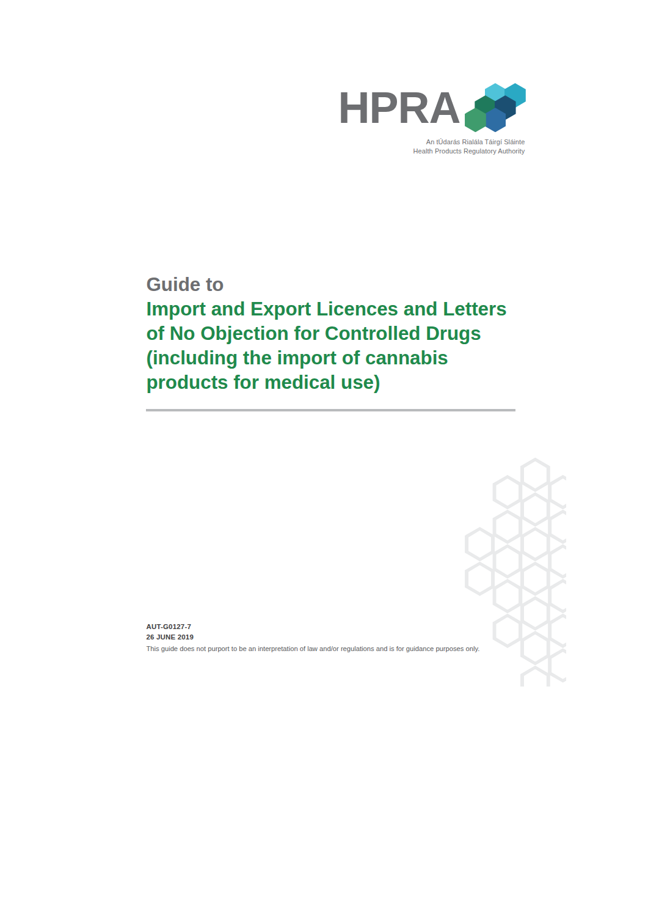HPRA
An tÚdarás Rialála Táirgí Sláinte
Health Products Regulatory Authority
Guide to
Import and Export Licences and Letters of No Objection for Controlled Drugs
(including the import of cannabis products for medical use)
AUT-G0127-7
26 JUNE 2019
This guide does not purport to be an interpretation of law and/or regulations and is for guidance purposes only.